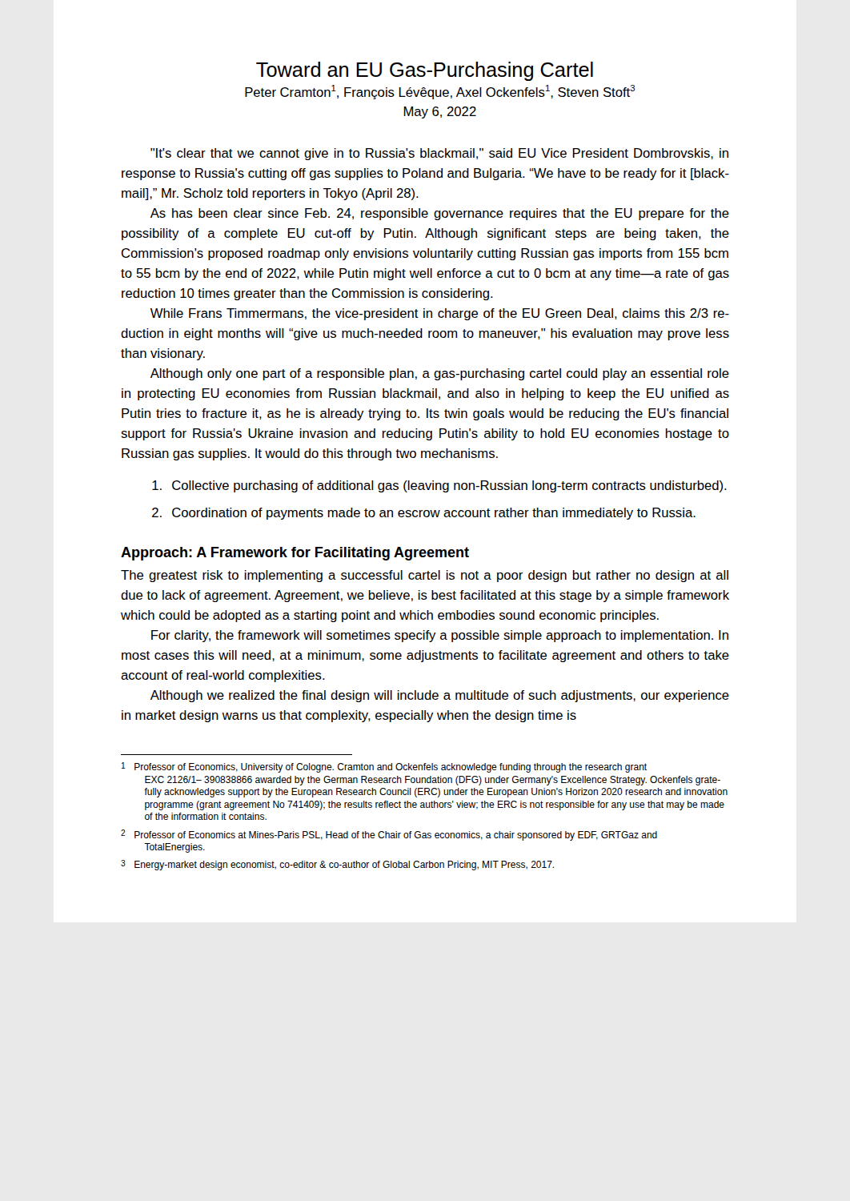Toward an EU Gas-Purchasing Cartel
Peter Cramton1, François Lévêque, Axel Ockenfels1, Steven Stoft3
May 6, 2022
"It's clear that we cannot give in to Russia's blackmail," said EU Vice President Dombrovskis, in response to Russia's cutting off gas supplies to Poland and Bulgaria. “We have to be ready for it [blackmail],” Mr. Scholz told reporters in Tokyo (April 28).
As has been clear since Feb. 24, responsible governance requires that the EU prepare for the possibility of a complete EU cut-off by Putin. Although significant steps are being taken, the Commission's proposed roadmap only envisions voluntarily cutting Russian gas imports from 155 bcm to 55 bcm by the end of 2022, while Putin might well enforce a cut to 0 bcm at any time—a rate of gas reduction 10 times greater than the Commission is considering.
While Frans Timmermans, the vice-president in charge of the EU Green Deal, claims this 2/3 reduction in eight months will “give us much-needed room to maneuver," his evaluation may prove less than visionary.
Although only one part of a responsible plan, a gas-purchasing cartel could play an essential role in protecting EU economies from Russian blackmail, and also in helping to keep the EU unified as Putin tries to fracture it, as he is already trying to. Its twin goals would be reducing the EU's financial support for Russia's Ukraine invasion and reducing Putin's ability to hold EU economies hostage to Russian gas supplies. It would do this through two mechanisms.
Collective purchasing of additional gas (leaving non-Russian long-term contracts undisturbed).
Coordination of payments made to an escrow account rather than immediately to Russia.
Approach: A Framework for Facilitating Agreement
The greatest risk to implementing a successful cartel is not a poor design but rather no design at all due to lack of agreement. Agreement, we believe, is best facilitated at this stage by a simple framework which could be adopted as a starting point and which embodies sound economic principles.
For clarity, the framework will sometimes specify a possible simple approach to implementation. In most cases this will need, at a minimum, some adjustments to facilitate agreement and others to take account of real-world complexities.
Although we realized the final design will include a multitude of such adjustments, our experience in market design warns us that complexity, especially when the design time is
1 Professor of Economics, University of Cologne. Cramton and Ockenfels acknowledge funding through the research grant EXC 2126/1– 390838866 awarded by the German Research Foundation (DFG) under Germany's Excellence Strategy. Ockenfels gratefully acknowledges support by the European Research Council (ERC) under the European Union's Horizon 2020 research and innovation programme (grant agreement No 741409); the results reflect the authors' view; the ERC is not responsible for any use that may be made of the information it contains.
2 Professor of Economics at Mines-Paris PSL, Head of the Chair of Gas economics, a chair sponsored by EDF, GRTGaz and TotalEnergies.
3 Energy-market design economist, co-editor & co-author of Global Carbon Pricing, MIT Press, 2017.